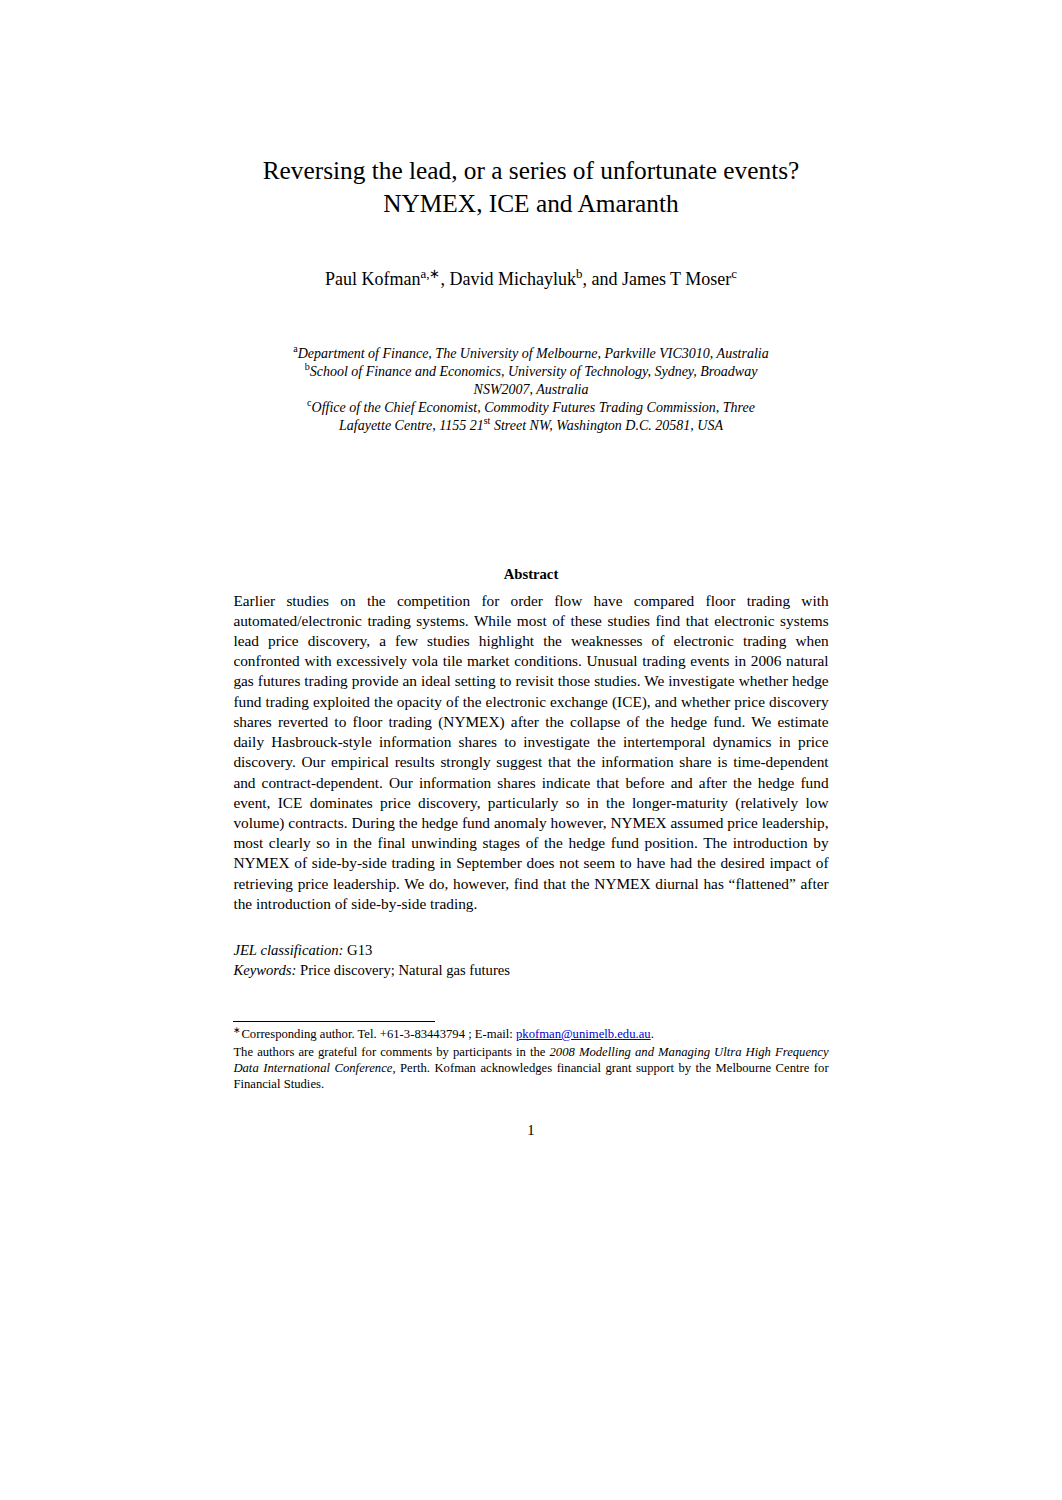Reversing the lead, or a series of unfortunate events?
NYMEX, ICE and Amaranth
Paul Kofmana,∗, David Michaylukb, and James T Moserc
aDepartment of Finance, The University of Melbourne, Parkville VIC3010, Australia
bSchool of Finance and Economics, University of Technology, Sydney, Broadway
NSW2007, Australia
cOffice of the Chief Economist, Commodity Futures Trading Commission, Three
Lafayette Centre, 1155 21st Street NW, Washington D.C. 20581, USA
Abstract
Earlier studies on the competition for order flow have compared floor trading with automated/electronic trading systems. While most of these studies find that electronic systems lead price discovery, a few studies highlight the weaknesses of electronic trading when confronted with excessively vola tile market conditions. Unusual trading events in 2006 natural gas futures trading provide an ideal setting to revisit those studies. We investigate whether hedge fund trading exploited the opacity of the electronic exchange (ICE), and whether price discovery shares reverted to floor trading (NYMEX) after the collapse of the hedge fund. We estimate daily Hasbrouck-style information shares to investigate the intertemporal dynamics in price discovery. Our empirical results strongly suggest that the information share is time-dependent and contract-dependent. Our information shares indicate that before and after the hedge fund event, ICE dominates price discovery, particularly so in the longer-maturity (relatively low volume) contracts. During the hedge fund anomaly however, NYMEX assumed price leadership, most clearly so in the final unwinding stages of the hedge fund position. The introduction by NYMEX of side-by-side trading in September does not seem to have had the desired impact of retrieving price leadership. We do, however, find that the NYMEX diurnal has “flattened” after the introduction of side-by-side trading.
JEL classification: G13
Keywords: Price discovery; Natural gas futures
∗Corresponding author. Tel. +61-3-83443794 ; E-mail: pkofman@unimelb.edu.au.
The authors are grateful for comments by participants in the 2008 Modelling and Managing Ultra High Frequency Data International Conference, Perth. Kofman acknowledges financial grant support by the Melbourne Centre for Financial Studies.
1